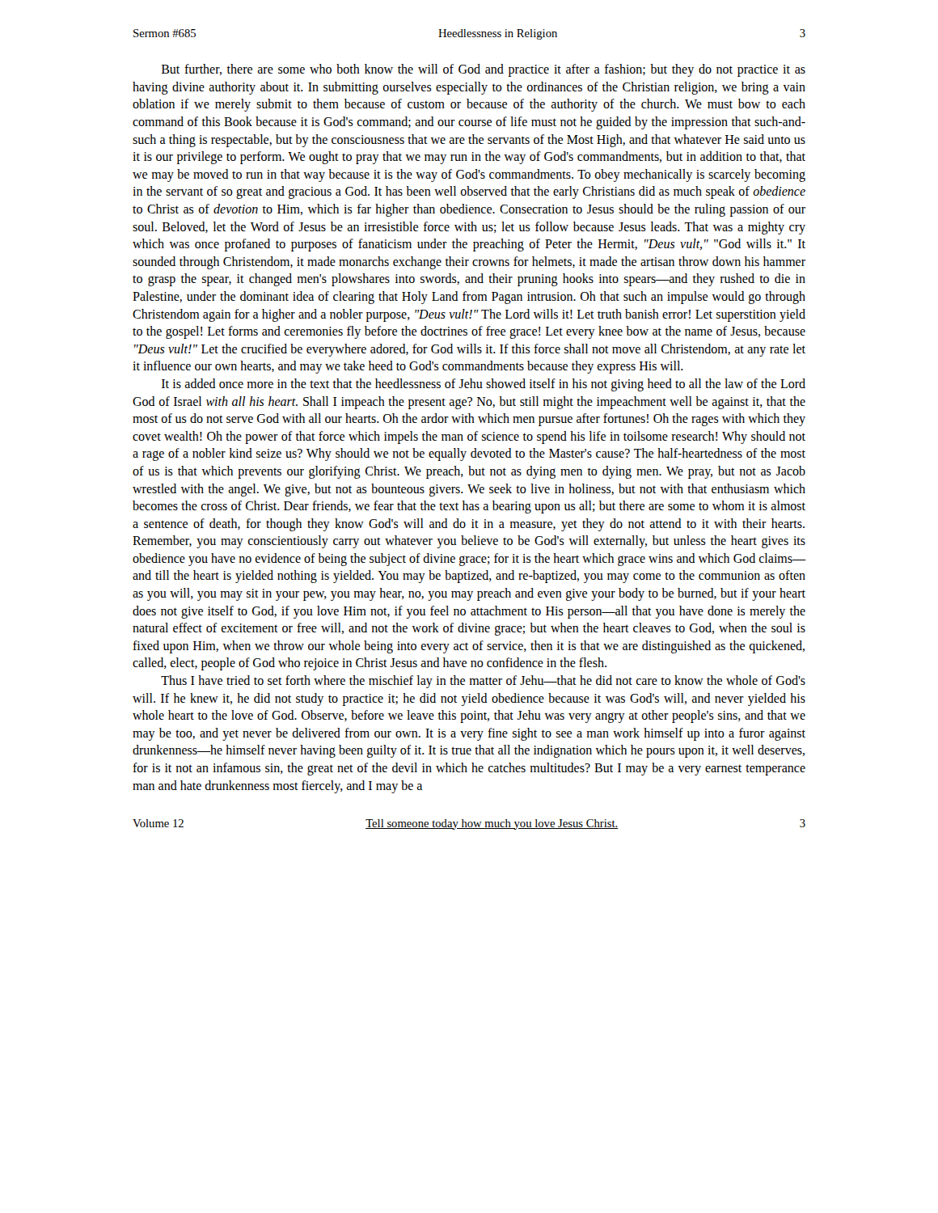Sermon #685 Heedlessness in Religion 3
But further, there are some who both know the will of God and practice it after a fashion; but they do not practice it as having divine authority about it. In submitting ourselves especially to the ordinances of the Christian religion, we bring a vain oblation if we merely submit to them because of custom or because of the authority of the church. We must bow to each command of this Book because it is God's command; and our course of life must not he guided by the impression that such-and-such a thing is respectable, but by the consciousness that we are the servants of the Most High, and that whatever He said unto us it is our privilege to perform. We ought to pray that we may run in the way of God's commandments, but in addition to that, that we may be moved to run in that way because it is the way of God's commandments. To obey mechanically is scarcely becoming in the servant of so great and gracious a God. It has been well observed that the early Christians did as much speak of obedience to Christ as of devotion to Him, which is far higher than obedience. Consecration to Jesus should be the ruling passion of our soul. Beloved, let the Word of Jesus be an irresistible force with us; let us follow because Jesus leads. That was a mighty cry which was once profaned to purposes of fanaticism under the preaching of Peter the Hermit, "Deus vult," "God wills it." It sounded through Christendom, it made monarchs exchange their crowns for helmets, it made the artisan throw down his hammer to grasp the spear, it changed men's plowshares into swords, and their pruning hooks into spears—and they rushed to die in Palestine, under the dominant idea of clearing that Holy Land from Pagan intrusion. Oh that such an impulse would go through Christendom again for a higher and a nobler purpose, "Deus vult!" The Lord wills it! Let truth banish error! Let superstition yield to the gospel! Let forms and ceremonies fly before the doctrines of free grace! Let every knee bow at the name of Jesus, because "Deus vult!" Let the crucified be everywhere adored, for God wills it. If this force shall not move all Christendom, at any rate let it influence our own hearts, and may we take heed to God's commandments because they express His will.
It is added once more in the text that the heedlessness of Jehu showed itself in his not giving heed to all the law of the Lord God of Israel with all his heart. Shall I impeach the present age? No, but still might the impeachment well be against it, that the most of us do not serve God with all our hearts. Oh the ardor with which men pursue after fortunes! Oh the rages with which they covet wealth! Oh the power of that force which impels the man of science to spend his life in toilsome research! Why should not a rage of a nobler kind seize us? Why should we not be equally devoted to the Master's cause? The half-heartedness of the most of us is that which prevents our glorifying Christ. We preach, but not as dying men to dying men. We pray, but not as Jacob wrestled with the angel. We give, but not as bounteous givers. We seek to live in holiness, but not with that enthusiasm which becomes the cross of Christ. Dear friends, we fear that the text has a bearing upon us all; but there are some to whom it is almost a sentence of death, for though they know God's will and do it in a measure, yet they do not attend to it with their hearts. Remember, you may conscientiously carry out whatever you believe to be God's will externally, but unless the heart gives its obedience you have no evidence of being the subject of divine grace; for it is the heart which grace wins and which God claims—and till the heart is yielded nothing is yielded. You may be baptized, and re-baptized, you may come to the communion as often as you will, you may sit in your pew, you may hear, no, you may preach and even give your body to be burned, but if your heart does not give itself to God, if you love Him not, if you feel no attachment to His person—all that you have done is merely the natural effect of excitement or free will, and not the work of divine grace; but when the heart cleaves to God, when the soul is fixed upon Him, when we throw our whole being into every act of service, then it is that we are distinguished as the quickened, called, elect, people of God who rejoice in Christ Jesus and have no confidence in the flesh.
Thus I have tried to set forth where the mischief lay in the matter of Jehu—that he did not care to know the whole of God's will. If he knew it, he did not study to practice it; he did not yield obedience because it was God's will, and never yielded his whole heart to the love of God. Observe, before we leave this point, that Jehu was very angry at other people's sins, and that we may be too, and yet never be delivered from our own. It is a very fine sight to see a man work himself up into a furor against drunkenness—he himself never having been guilty of it. It is true that all the indignation which he pours upon it, it well deserves, for is it not an infamous sin, the great net of the devil in which he catches multitudes? But I may be a very earnest temperance man and hate drunkenness most fiercely, and I may be a
Volume 12 Tell someone today how much you love Jesus Christ. 3